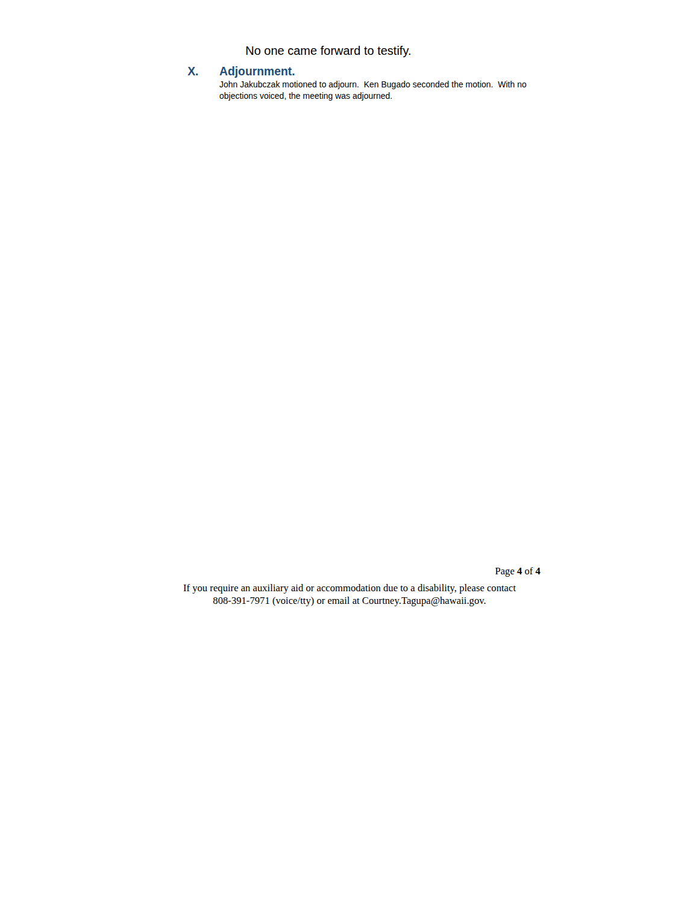No one came forward to testify.
X. Adjournment.
John Jakubczak motioned to adjourn. Ken Bugado seconded the motion. With no objections voiced, the meeting was adjourned.
Page 4 of 4
If you require an auxiliary aid or accommodation due to a disability, please contact 808-391-7971 (voice/tty) or email at Courtney.Tagupa@hawaii.gov.